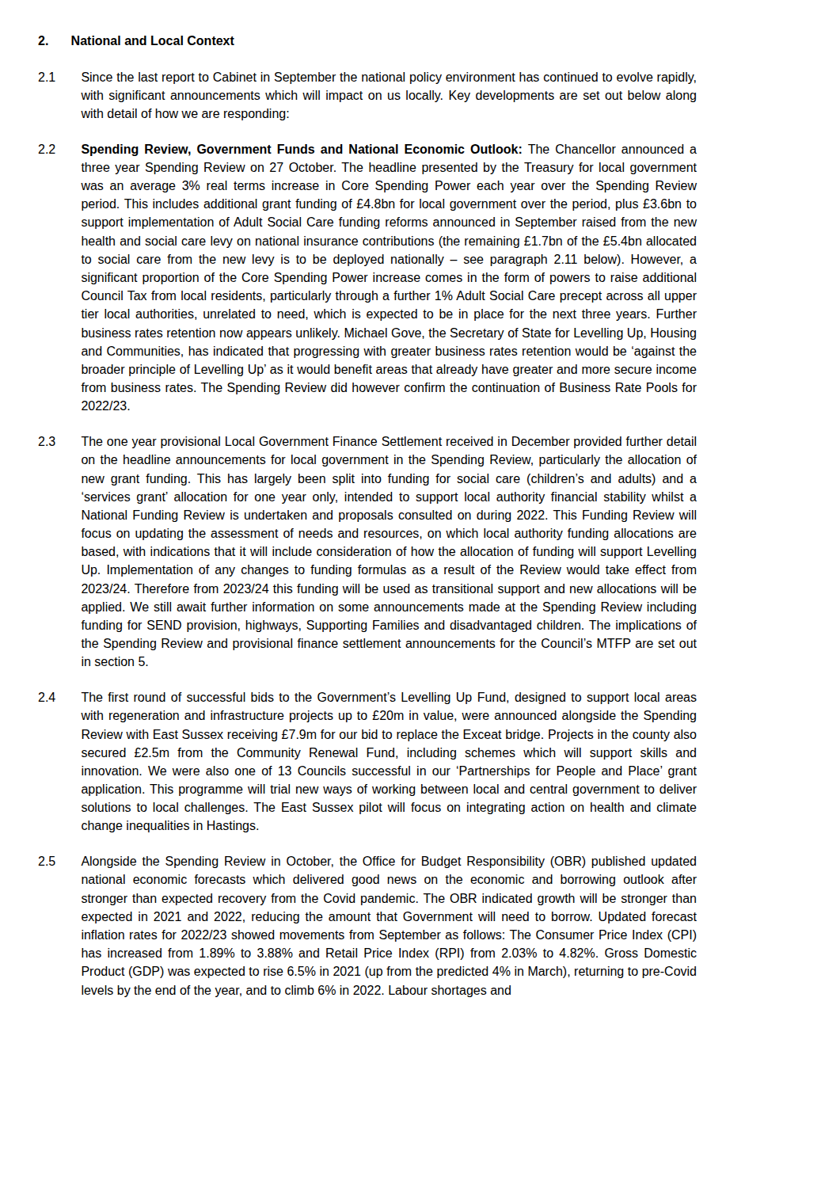2. National and Local Context
2.1
Since the last report to Cabinet in September the national policy environment has continued to evolve rapidly, with significant announcements which will impact on us locally. Key developments are set out below along with detail of how we are responding:
2.2
Spending Review, Government Funds and National Economic Outlook: The Chancellor announced a three year Spending Review on 27 October. The headline presented by the Treasury for local government was an average 3% real terms increase in Core Spending Power each year over the Spending Review period. This includes additional grant funding of £4.8bn for local government over the period, plus £3.6bn to support implementation of Adult Social Care funding reforms announced in September raised from the new health and social care levy on national insurance contributions (the remaining £1.7bn of the £5.4bn allocated to social care from the new levy is to be deployed nationally – see paragraph 2.11 below). However, a significant proportion of the Core Spending Power increase comes in the form of powers to raise additional Council Tax from local residents, particularly through a further 1% Adult Social Care precept across all upper tier local authorities, unrelated to need, which is expected to be in place for the next three years. Further business rates retention now appears unlikely. Michael Gove, the Secretary of State for Levelling Up, Housing and Communities, has indicated that progressing with greater business rates retention would be ‘against the broader principle of Levelling Up’ as it would benefit areas that already have greater and more secure income from business rates. The Spending Review did however confirm the continuation of Business Rate Pools for 2022/23.
2.3
The one year provisional Local Government Finance Settlement received in December provided further detail on the headline announcements for local government in the Spending Review, particularly the allocation of new grant funding. This has largely been split into funding for social care (children’s and adults) and a ‘services grant’ allocation for one year only, intended to support local authority financial stability whilst a National Funding Review is undertaken and proposals consulted on during 2022. This Funding Review will focus on updating the assessment of needs and resources, on which local authority funding allocations are based, with indications that it will include consideration of how the allocation of funding will support Levelling Up. Implementation of any changes to funding formulas as a result of the Review would take effect from 2023/24. Therefore from 2023/24 this funding will be used as transitional support and new allocations will be applied. We still await further information on some announcements made at the Spending Review including funding for SEND provision, highways, Supporting Families and disadvantaged children. The implications of the Spending Review and provisional finance settlement announcements for the Council’s MTFP are set out in section 5.
2.4
The first round of successful bids to the Government’s Levelling Up Fund, designed to support local areas with regeneration and infrastructure projects up to £20m in value, were announced alongside the Spending Review with East Sussex receiving £7.9m for our bid to replace the Exceat bridge. Projects in the county also secured £2.5m from the Community Renewal Fund, including schemes which will support skills and innovation. We were also one of 13 Councils successful in our ‘Partnerships for People and Place’ grant application. This programme will trial new ways of working between local and central government to deliver solutions to local challenges. The East Sussex pilot will focus on integrating action on health and climate change inequalities in Hastings.
2.5
Alongside the Spending Review in October, the Office for Budget Responsibility (OBR) published updated national economic forecasts which delivered good news on the economic and borrowing outlook after stronger than expected recovery from the Covid pandemic. The OBR indicated growth will be stronger than expected in 2021 and 2022, reducing the amount that Government will need to borrow. Updated forecast inflation rates for 2022/23 showed movements from September as follows: The Consumer Price Index (CPI) has increased from 1.89% to 3.88% and Retail Price Index (RPI) from 2.03% to 4.82%. Gross Domestic Product (GDP) was expected to rise 6.5% in 2021 (up from the predicted 4% in March), returning to pre-Covid levels by the end of the year, and to climb 6% in 2022. Labour shortages and